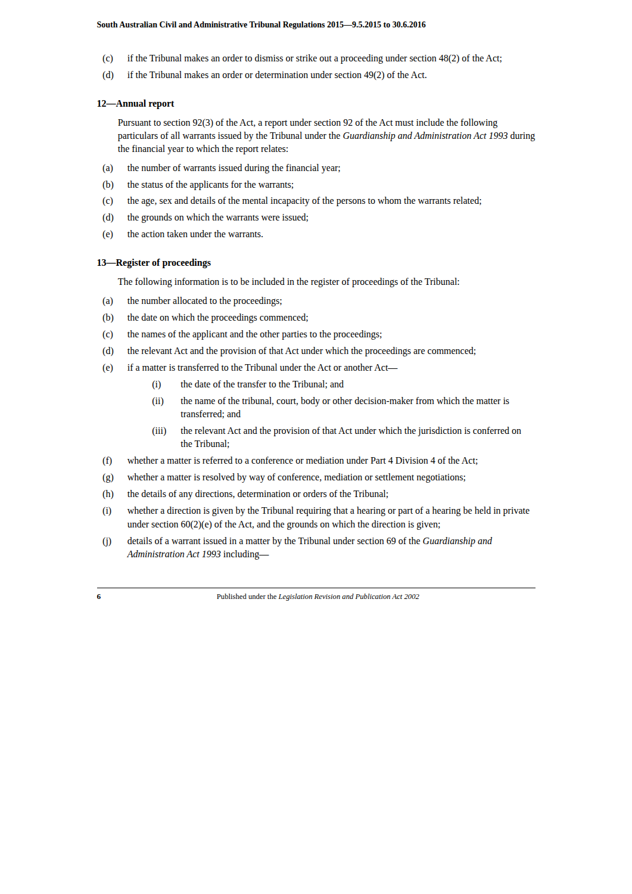South Australian Civil and Administrative Tribunal Regulations 2015—9.5.2015 to 30.6.2016
(c) if the Tribunal makes an order to dismiss or strike out a proceeding under section 48(2) of the Act;
(d) if the Tribunal makes an order or determination under section 49(2) of the Act.
12—Annual report
Pursuant to section 92(3) of the Act, a report under section 92 of the Act must include the following particulars of all warrants issued by the Tribunal under the Guardianship and Administration Act 1993 during the financial year to which the report relates:
(a) the number of warrants issued during the financial year;
(b) the status of the applicants for the warrants;
(c) the age, sex and details of the mental incapacity of the persons to whom the warrants related;
(d) the grounds on which the warrants were issued;
(e) the action taken under the warrants.
13—Register of proceedings
The following information is to be included in the register of proceedings of the Tribunal:
(a) the number allocated to the proceedings;
(b) the date on which the proceedings commenced;
(c) the names of the applicant and the other parties to the proceedings;
(d) the relevant Act and the provision of that Act under which the proceedings are commenced;
(e) if a matter is transferred to the Tribunal under the Act or another Act—
(i) the date of the transfer to the Tribunal; and
(ii) the name of the tribunal, court, body or other decision-maker from which the matter is transferred; and
(iii) the relevant Act and the provision of that Act under which the jurisdiction is conferred on the Tribunal;
(f) whether a matter is referred to a conference or mediation under Part 4 Division 4 of the Act;
(g) whether a matter is resolved by way of conference, mediation or settlement negotiations;
(h) the details of any directions, determination or orders of the Tribunal;
(i) whether a direction is given by the Tribunal requiring that a hearing or part of a hearing be held in private under section 60(2)(e) of the Act, and the grounds on which the direction is given;
(j) details of a warrant issued in a matter by the Tribunal under section 69 of the Guardianship and Administration Act 1993 including—
6 Published under the Legislation Revision and Publication Act 2002